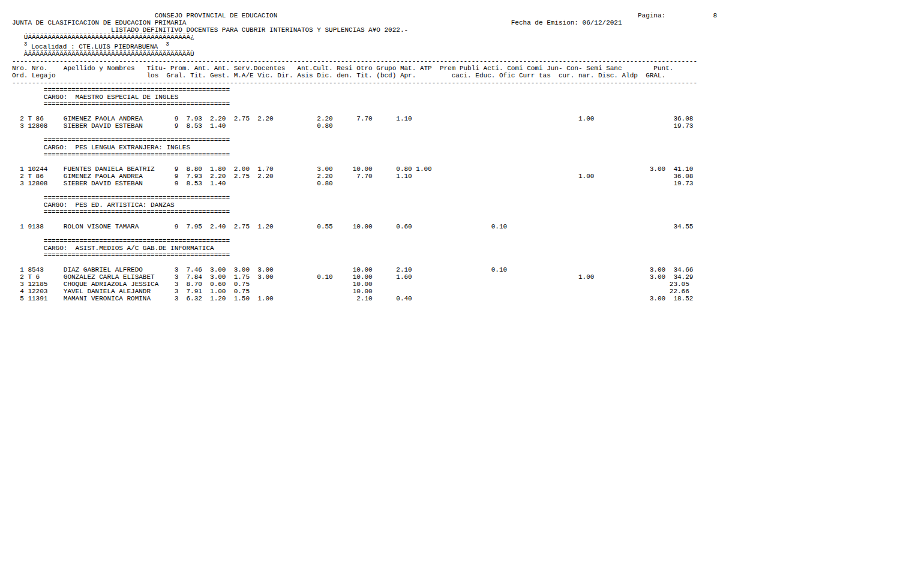CONSEJO PROVINCIAL DE EDUCACION                                                                                           Pagina:            8
JUNTA DE CLASIFICACION DE EDUCACION PRIMARIA                                                                                  Fecha de Emision: 06/12/2021
                         LISTADO DEFINITIVO DOCENTES PARA CUBRIR INTERINATOS Y SUPLENCIAS A¥O 2022.-
   ÚÄÄÄÄÄÄÄÄÄÄÄÄÄÄÄÄÄÄÄÄÄÄÄÄÄÄÄÄÄÄÄÄÄÄÄÄÄÄÄÄÄ¿
   3 Localidad : CTE.LUIS PIEDRABUENA  3
   ÀÄÄÄÄÄÄÄÄÄÄÄÄÄÄÄÄÄÄÄÄÄÄÄÄÄÄÄÄÄÄÄÄÄÄÄÄÄÄÄÄÄÙ
-----------------------------------------------------------------------------------------------------------------------------------------------------------------------------
Nro. Nro.    Apellido y Nombres   Titu- Prom. Ant. Ant. Serv.Docentes   Ant.Cult. Resi Otro Grupo Mat. ATP  Prem Publi Acti. Comi Comi Jun- Con- Semi Sanc        Punt.
Ord. Legajo                       los  Gral. Tit. Gest. M.A/E Vic. Dir. Asis Dic. den. Tit. (bcd) Apr.         caci. Educ. Ofic Curr tas  cur. nar. Disc. Aldp  GRAL.
-----------------------------------------------------------------------------------------------------------------------------------------------------------------------------
        ===============================================
        CARGO:  MAESTRO ESPECIAL DE INGLES
        ===============================================

  2 T 86     GIMENEZ PAOLA ANDREA        9  7.93  2.20  2.75  2.20           2.20      7.70      1.10                                          1.00                    36.08
  3 12808    SIEBER DAVID ESTEBAN        9  8.53  1.40                       0.80                                                                                      19.73

        ===============================================
        CARGO:  PES LENGUA EXTRANJERA: INGLES
        ===============================================

  1 10244    FUENTES DANIELA BEATRIZ     9  8.80  1.80  2.00  1.70           3.00     10.00      0.80 1.00                                                       3.00  41.10
  2 T 86     GIMENEZ PAOLA ANDREA        9  7.93  2.20  2.75  2.20           2.20      7.70      1.10                                          1.00                    36.08
  3 12808    SIEBER DAVID ESTEBAN        9  8.53  1.40                       0.80                                                                                      19.73

        ===============================================
        CARGO:  PES ED. ARTISTICA: DANZAS
        ===============================================

  1 9138     ROLON VISONE TAMARA         9  7.95  2.40  2.75  1.20           0.55     10.00      0.60                    0.10                                          34.55

        ===============================================
        CARGO:  ASIST.MEDIOS A/C GAB.DE INFORMATICA
        ===============================================

  1 8543     DIAZ GABRIEL ALFREDO        3  7.46  3.00  3.00  3.00                    10.00      2.10                    0.10                                    3.00  34.66
  2 T 6      GONZALEZ CARLA ELISABET     3  7.84  3.00  1.75  3.00           0.10     10.00      1.60                                          1.00              3.00  34.29
  3 12185    CHOQUE ADRIAZOLA JESSICA    3  8.70  0.60  0.75                          10.00                                                                           23.05
  4 12203    YAVEL DANIELA ALEJANDR      3  7.91  1.00  0.75                          10.00                                                                           22.66
  5 11391    MAMANI VERONICA ROMINA      3  6.32  1.20  1.50  1.00                     2.10      0.40                                                            3.00  18.52